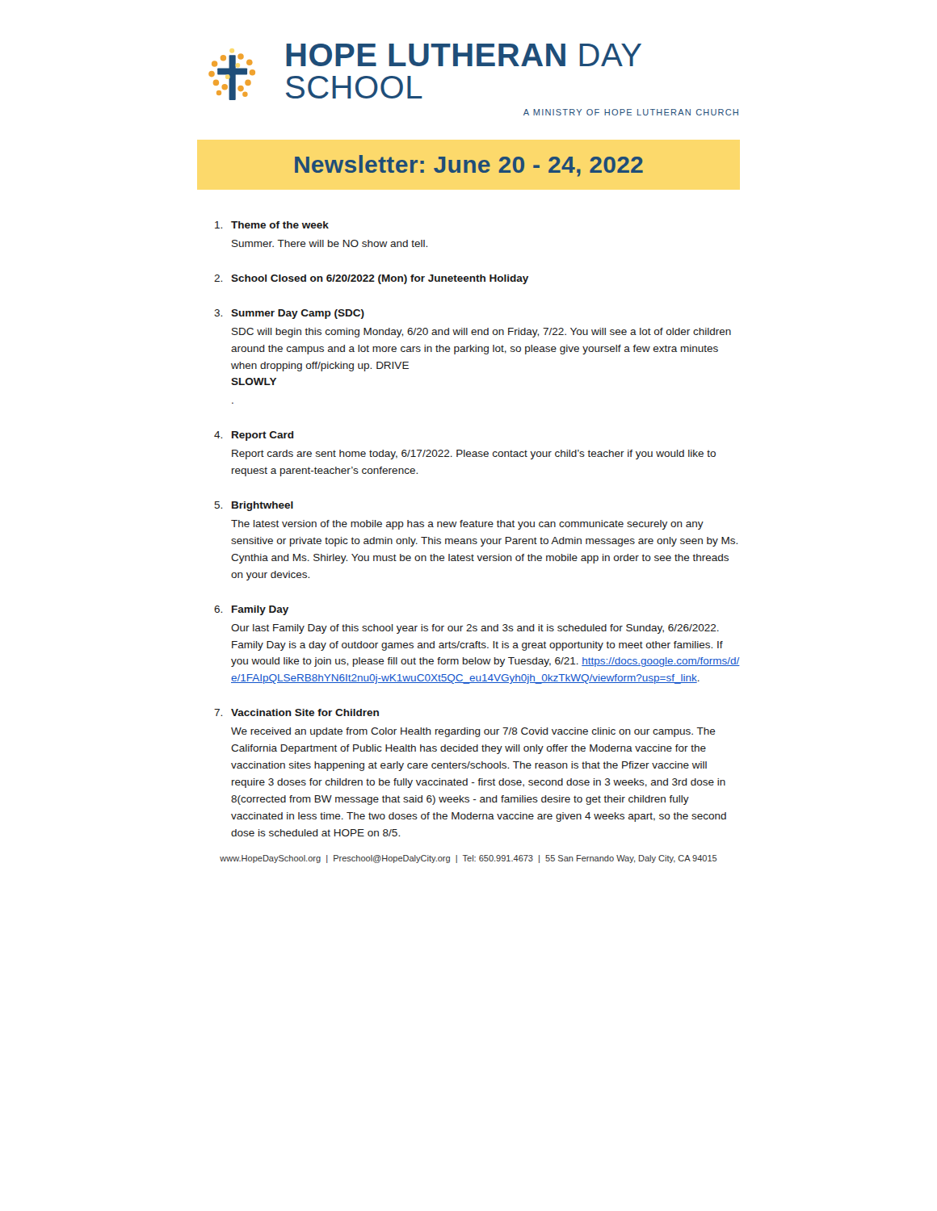HOPE LUTHERAN DAY SCHOOL
A MINISTRY OF HOPE LUTHERAN CHURCH
Newsletter: June 20 - 24, 2022
Theme of the week Summer. There will be NO show and tell.
School Closed on 6/20/2022 (Mon) for Juneteenth Holiday
Summer Day Camp (SDC) SDC will begin this coming Monday, 6/20 and will end on Friday, 7/22. You will see a lot of older children around the campus and a lot more cars in the parking lot, so please give yourself a few extra minutes when dropping off/picking up. DRIVE SLOWLY.
Report Card Report cards are sent home today, 6/17/2022. Please contact your child’s teacher if you would like to request a parent-teacher’s conference.
Brightwheel The latest version of the mobile app has a new feature that you can communicate securely on any sensitive or private topic to admin only. This means your Parent to Admin messages are only seen by Ms. Cynthia and Ms. Shirley. You must be on the latest version of the mobile app in order to see the threads on your devices.
Family Day Our last Family Day of this school year is for our 2s and 3s and it is scheduled for Sunday, 6/26/2022. Family Day is a day of outdoor games and arts/crafts. It is a great opportunity to meet other families. If you would like to join us, please fill out the form below by Tuesday, 6/21. https://docs.google.com/forms/d/e/1FAIpQLSeRB8hYN6It2nu0j-wK1wuC0Xt5QC_eu14VGyh0jh_0kzTkWQ/viewform?usp=sf_link.
Vaccination Site for Children We received an update from Color Health regarding our 7/8 Covid vaccine clinic on our campus. The California Department of Public Health has decided they will only offer the Moderna vaccine for the vaccination sites happening at early care centers/schools. The reason is that the Pfizer vaccine will require 3 doses for children to be fully vaccinated - first dose, second dose in 3 weeks, and 3rd dose in 8(corrected from BW message that said 6) weeks - and families desire to get their children fully vaccinated in less time. The two doses of the Moderna vaccine are given 4 weeks apart, so the second dose is scheduled at HOPE on 8/5.
www.HopeDaySchool.org | Preschool@HopeDalyCity.org | Tel: 650.991.4673 | 55 San Fernando Way, Daly City, CA 94015